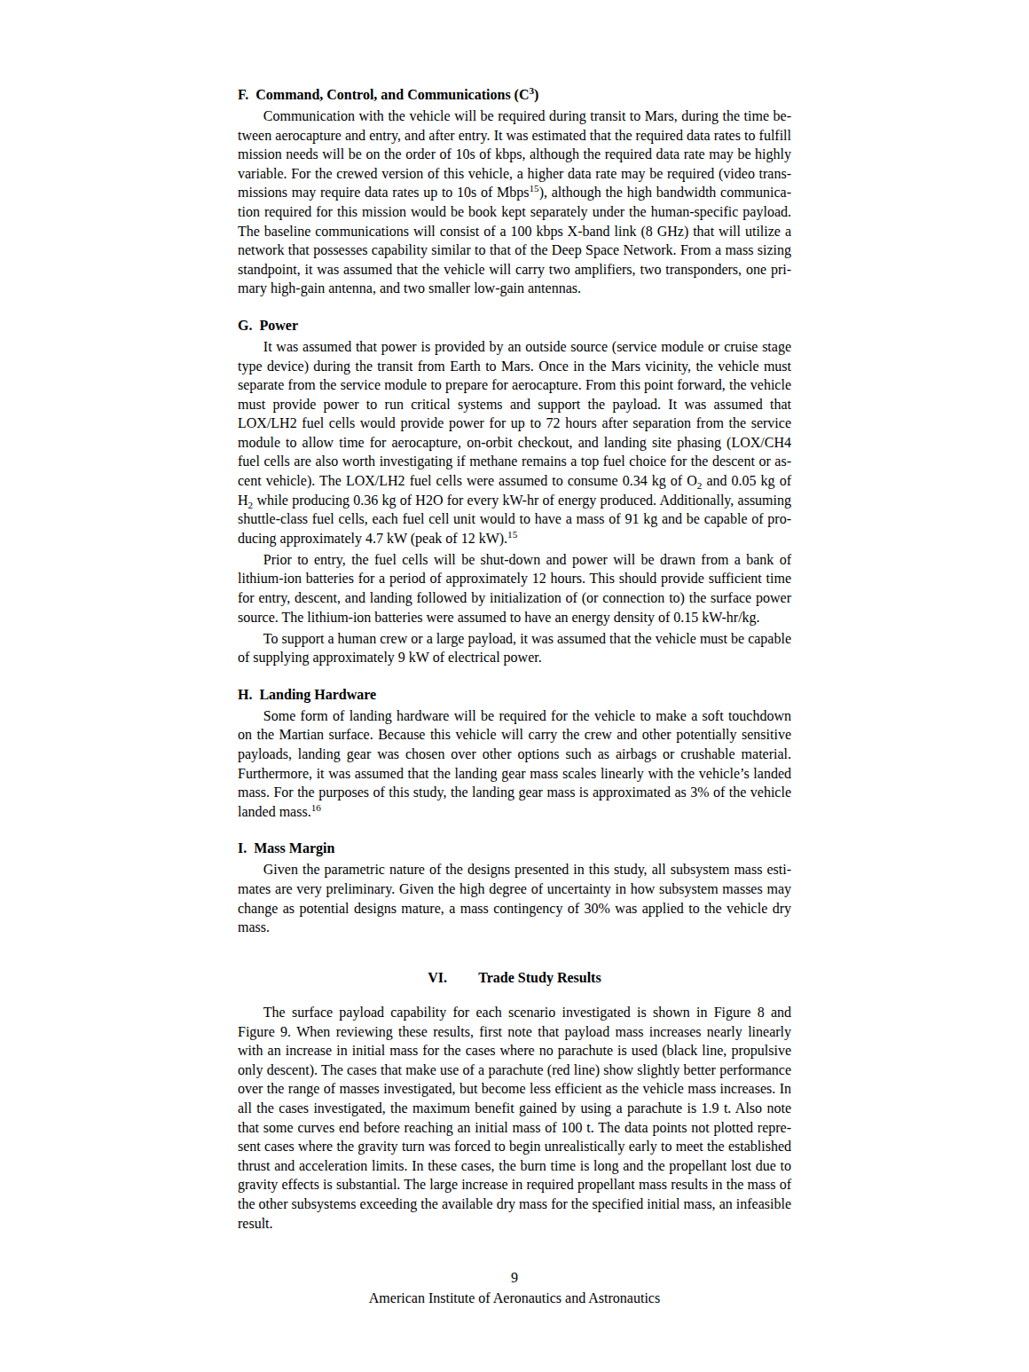F. Command, Control, and Communications (C3)
Communication with the vehicle will be required during transit to Mars, during the time between aerocapture and entry, and after entry. It was estimated that the required data rates to fulfill mission needs will be on the order of 10s of kbps, although the required data rate may be highly variable. For the crewed version of this vehicle, a higher data rate may be required (video transmissions may require data rates up to 10s of Mbps15), although the high bandwidth communication required for this mission would be book kept separately under the human-specific payload. The baseline communications will consist of a 100 kbps X-band link (8 GHz) that will utilize a network that possesses capability similar to that of the Deep Space Network. From a mass sizing standpoint, it was assumed that the vehicle will carry two amplifiers, two transponders, one primary high-gain antenna, and two smaller low-gain antennas.
G. Power
It was assumed that power is provided by an outside source (service module or cruise stage type device) during the transit from Earth to Mars. Once in the Mars vicinity, the vehicle must separate from the service module to prepare for aerocapture. From this point forward, the vehicle must provide power to run critical systems and support the payload. It was assumed that LOX/LH2 fuel cells would provide power for up to 72 hours after separation from the service module to allow time for aerocapture, on-orbit checkout, and landing site phasing (LOX/CH4 fuel cells are also worth investigating if methane remains a top fuel choice for the descent or ascent vehicle). The LOX/LH2 fuel cells were assumed to consume 0.34 kg of O2 and 0.05 kg of H2 while producing 0.36 kg of H2O for every kW-hr of energy produced. Additionally, assuming shuttle-class fuel cells, each fuel cell unit would to have a mass of 91 kg and be capable of producing approximately 4.7 kW (peak of 12 kW).15
Prior to entry, the fuel cells will be shut-down and power will be drawn from a bank of lithium-ion batteries for a period of approximately 12 hours. This should provide sufficient time for entry, descent, and landing followed by initialization of (or connection to) the surface power source. The lithium-ion batteries were assumed to have an energy density of 0.15 kW-hr/kg.
To support a human crew or a large payload, it was assumed that the vehicle must be capable of supplying approximately 9 kW of electrical power.
H. Landing Hardware
Some form of landing hardware will be required for the vehicle to make a soft touchdown on the Martian surface. Because this vehicle will carry the crew and other potentially sensitive payloads, landing gear was chosen over other options such as airbags or crushable material. Furthermore, it was assumed that the landing gear mass scales linearly with the vehicle’s landed mass. For the purposes of this study, the landing gear mass is approximated as 3% of the vehicle landed mass.16
I. Mass Margin
Given the parametric nature of the designs presented in this study, all subsystem mass estimates are very preliminary. Given the high degree of uncertainty in how subsystem masses may change as potential designs mature, a mass contingency of 30% was applied to the vehicle dry mass.
VI. Trade Study Results
The surface payload capability for each scenario investigated is shown in Figure 8 and Figure 9. When reviewing these results, first note that payload mass increases nearly linearly with an increase in initial mass for the cases where no parachute is used (black line, propulsive only descent). The cases that make use of a parachute (red line) show slightly better performance over the range of masses investigated, but become less efficient as the vehicle mass increases. In all the cases investigated, the maximum benefit gained by using a parachute is 1.9 t. Also note that some curves end before reaching an initial mass of 100 t. The data points not plotted represent cases where the gravity turn was forced to begin unrealistically early to meet the established thrust and acceleration limits. In these cases, the burn time is long and the propellant lost due to gravity effects is substantial. The large increase in required propellant mass results in the mass of the other subsystems exceeding the available dry mass for the specified initial mass, an infeasible result.
9 American Institute of Aeronautics and Astronautics